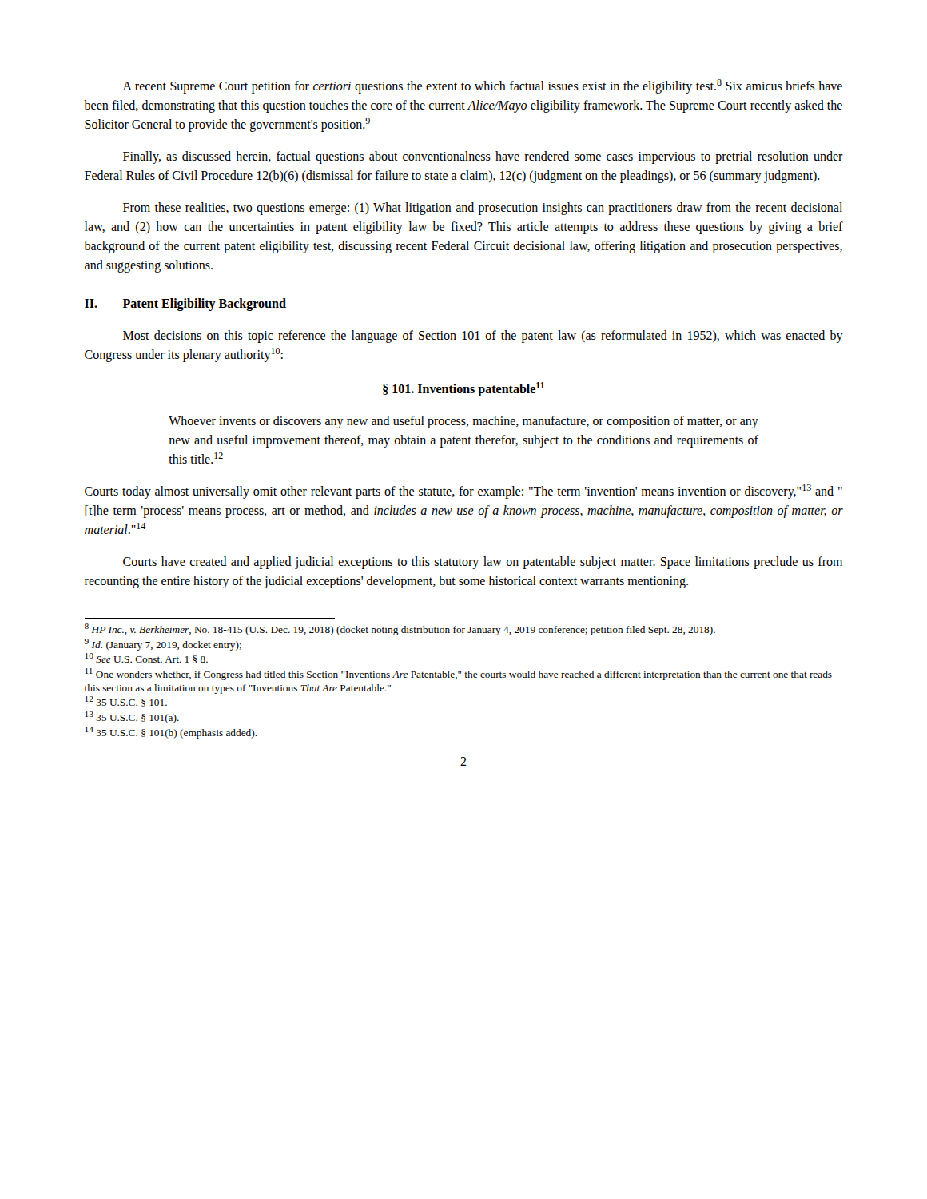A recent Supreme Court petition for certiori questions the extent to which factual issues exist in the eligibility test.8 Six amicus briefs have been filed, demonstrating that this question touches the core of the current Alice/Mayo eligibility framework. The Supreme Court recently asked the Solicitor General to provide the government's position.9
Finally, as discussed herein, factual questions about conventionalness have rendered some cases impervious to pretrial resolution under Federal Rules of Civil Procedure 12(b)(6) (dismissal for failure to state a claim), 12(c) (judgment on the pleadings), or 56 (summary judgment).
From these realities, two questions emerge: (1) What litigation and prosecution insights can practitioners draw from the recent decisional law, and (2) how can the uncertainties in patent eligibility law be fixed? This article attempts to address these questions by giving a brief background of the current patent eligibility test, discussing recent Federal Circuit decisional law, offering litigation and prosecution perspectives, and suggesting solutions.
II. Patent Eligibility Background
Most decisions on this topic reference the language of Section 101 of the patent law (as reformulated in 1952), which was enacted by Congress under its plenary authority10:
§ 101. Inventions patentable11
Whoever invents or discovers any new and useful process, machine, manufacture, or composition of matter, or any new and useful improvement thereof, may obtain a patent therefor, subject to the conditions and requirements of this title.12
Courts today almost universally omit other relevant parts of the statute, for example: "The term 'invention' means invention or discovery,"13 and "[t]he term 'process' means process, art or method, and includes a new use of a known process, machine, manufacture, composition of matter, or material."14
Courts have created and applied judicial exceptions to this statutory law on patentable subject matter. Space limitations preclude us from recounting the entire history of the judicial exceptions' development, but some historical context warrants mentioning.
8 HP Inc., v. Berkheimer, No. 18-415 (U.S. Dec. 19, 2018) (docket noting distribution for January 4, 2019 conference; petition filed Sept. 28, 2018).
9 Id. (January 7, 2019, docket entry);
10 See U.S. Const. Art. 1 § 8.
11 One wonders whether, if Congress had titled this Section "Inventions Are Patentable," the courts would have reached a different interpretation than the current one that reads this section as a limitation on types of "Inventions That Are Patentable."
12 35 U.S.C. § 101.
13 35 U.S.C. § 101(a).
14 35 U.S.C. § 101(b) (emphasis added).
2